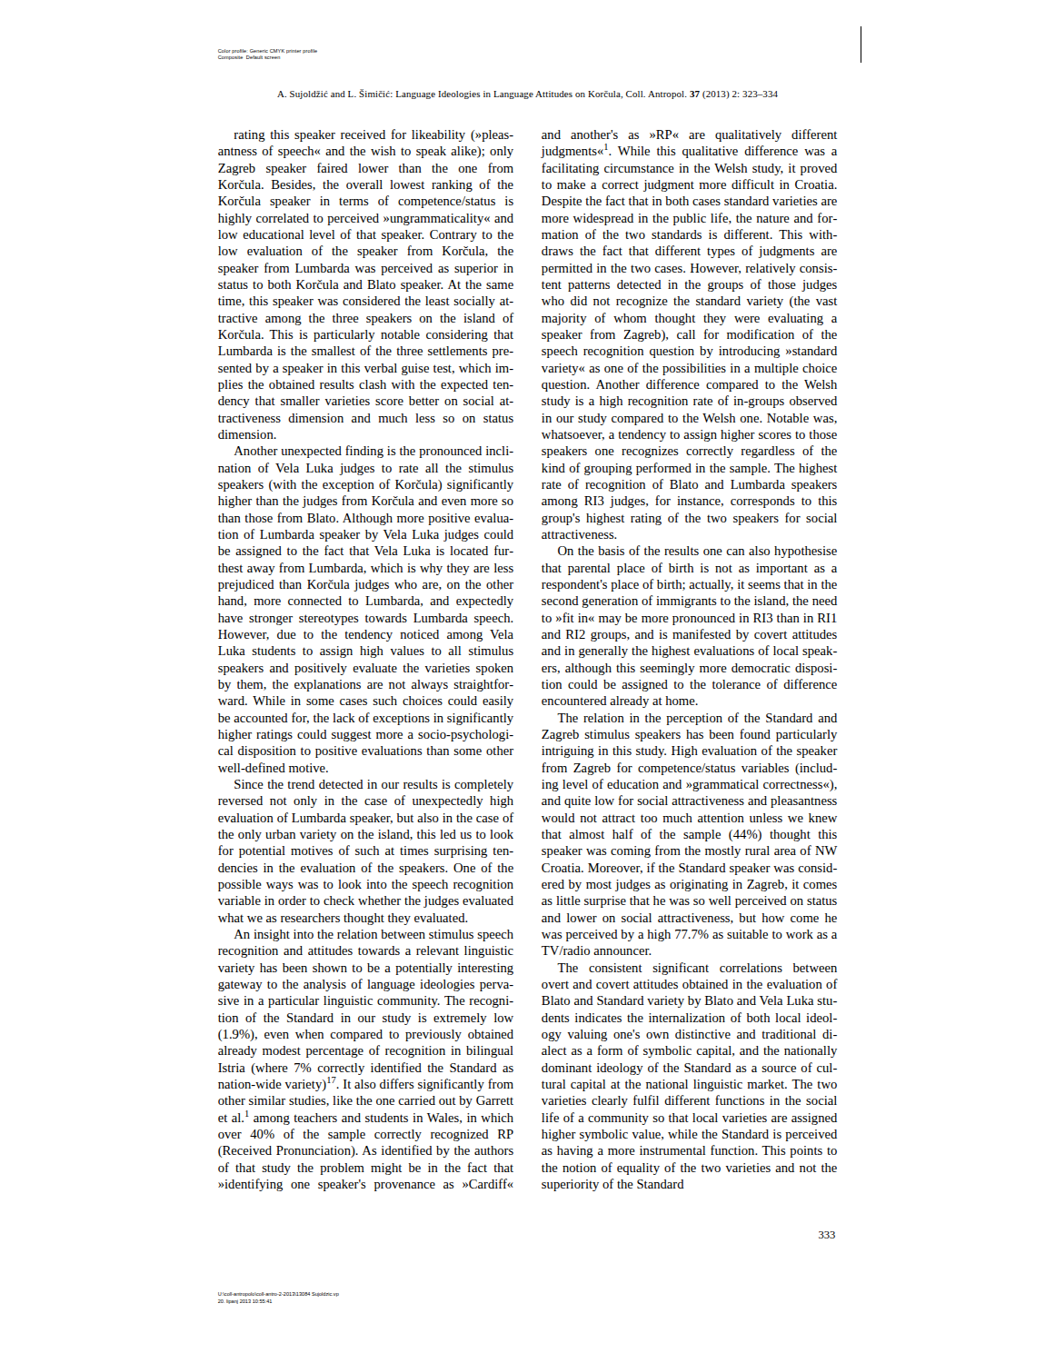Color profile: Generic CMYK printer profile
Composite Default screen
A. Sujoldžić and L. Šimičić: Language Ideologies in Language Attitudes on Korčula, Coll. Antropol. 37 (2013) 2: 323–334
rating this speaker received for likeability (»pleasantness of speech« and the wish to speak alike); only Zagreb speaker faired lower than the one from Korčula. Besides, the overall lowest ranking of the Korčula speaker in terms of competence/status is highly correlated to perceived »ungrammaticality« and low educational level of that speaker. Contrary to the low evaluation of the speaker from Korčula, the speaker from Lumbarda was perceived as superior in status to both Korčula and Blato speaker. At the same time, this speaker was considered the least socially attractive among the three speakers on the island of Korčula. This is particularly notable considering that Lumbarda is the smallest of the three settlements presented by a speaker in this verbal guise test, which implies the obtained results clash with the expected tendency that smaller varieties score better on social attractiveness dimension and much less so on status dimension.
Another unexpected finding is the pronounced inclination of Vela Luka judges to rate all the stimulus speakers (with the exception of Korčula) significantly higher than the judges from Korčula and even more so than those from Blato. Although more positive evaluation of Lumbarda speaker by Vela Luka judges could be assigned to the fact that Vela Luka is located furthest away from Lumbarda, which is why they are less prejudiced than Korčula judges who are, on the other hand, more connected to Lumbarda, and expectedly have stronger stereotypes towards Lumbarda speech. However, due to the tendency noticed among Vela Luka students to assign high values to all stimulus speakers and positively evaluate the varieties spoken by them, the explanations are not always straightforward. While in some cases such choices could easily be accounted for, the lack of exceptions in significantly higher ratings could suggest more a socio-psychological disposition to positive evaluations than some other well-defined motive.
Since the trend detected in our results is completely reversed not only in the case of unexpectedly high evaluation of Lumbarda speaker, but also in the case of the only urban variety on the island, this led us to look for potential motives of such at times surprising tendencies in the evaluation of the speakers. One of the possible ways was to look into the speech recognition variable in order to check whether the judges evaluated what we as researchers thought they evaluated.
An insight into the relation between stimulus speech recognition and attitudes towards a relevant linguistic variety has been shown to be a potentially interesting gateway to the analysis of language ideologies pervasive in a particular linguistic community. The recognition of the Standard in our study is extremely low (1.9%), even when compared to previously obtained already modest percentage of recognition in bilingual Istria (where 7% correctly identified the Standard as nation-wide variety)17. It also differs significantly from other similar studies, like the one carried out by Garrett et al.1 among teachers and students in Wales, in which over 40% of the sample correctly recognized RP (Received Pronunciation). As identified by the authors of that study the problem might be in the fact that »identifying one speaker's provenance as »Cardiff« and another's as »RP« are qualitatively different judgments«1. While this qualitative difference was a facilitating circumstance in the Welsh study, it proved to make a correct judgment more difficult in Croatia. Despite the fact that in both cases standard varieties are more widespread in the public life, the nature and formation of the two standards is different. This withdraws the fact that different types of judgments are permitted in the two cases. However, relatively consistent patterns detected in the groups of those judges who did not recognize the standard variety (the vast majority of whom thought they were evaluating a speaker from Zagreb), call for modification of the speech recognition question by introducing »standard variety« as one of the possibilities in a multiple choice question. Another difference compared to the Welsh study is a high recognition rate of in-groups observed in our study compared to the Welsh one. Notable was, whatsoever, a tendency to assign higher scores to those speakers one recognizes correctly regardless of the kind of grouping performed in the sample. The highest rate of recognition of Blato and Lumbarda speakers among RI3 judges, for instance, corresponds to this group's highest rating of the two speakers for social attractiveness.
On the basis of the results one can also hypothesise that parental place of birth is not as important as a respondent's place of birth; actually, it seems that in the second generation of immigrants to the island, the need to »fit in« may be more pronounced in RI3 than in RI1 and RI2 groups, and is manifested by covert attitudes and in generally the highest evaluations of local speakers, although this seemingly more democratic disposition could be assigned to the tolerance of difference encountered already at home.
The relation in the perception of the Standard and Zagreb stimulus speakers has been found particularly intriguing in this study. High evaluation of the speaker from Zagreb for competence/status variables (including level of education and »grammatical correctness«), and quite low for social attractiveness and pleasantness would not attract too much attention unless we knew that almost half of the sample (44%) thought this speaker was coming from the mostly rural area of NW Croatia. Moreover, if the Standard speaker was considered by most judges as originating in Zagreb, it comes as little surprise that he was so well perceived on status and lower on social attractiveness, but how come he was perceived by a high 77.7% as suitable to work as a TV/radio announcer.
The consistent significant correlations between overt and covert attitudes obtained in the evaluation of Blato and Standard variety by Blato and Vela Luka students indicates the internalization of both local ideology valuing one's own distinctive and traditional dialect as a form of symbolic capital, and the nationally dominant ideology of the Standard as a source of cultural capital at the national linguistic market. The two varieties clearly fulfil different functions in the social life of a community so that local varieties are assigned higher symbolic value, while the Standard is perceived as having a more instrumental function. This points to the notion of equality of the two varieties and not the superiority of the Standard
333
U:\coll-antropolo\coll-antro-2-2013\13084 Sujoldzic.vp
20. lipanj 2013 10:55:41